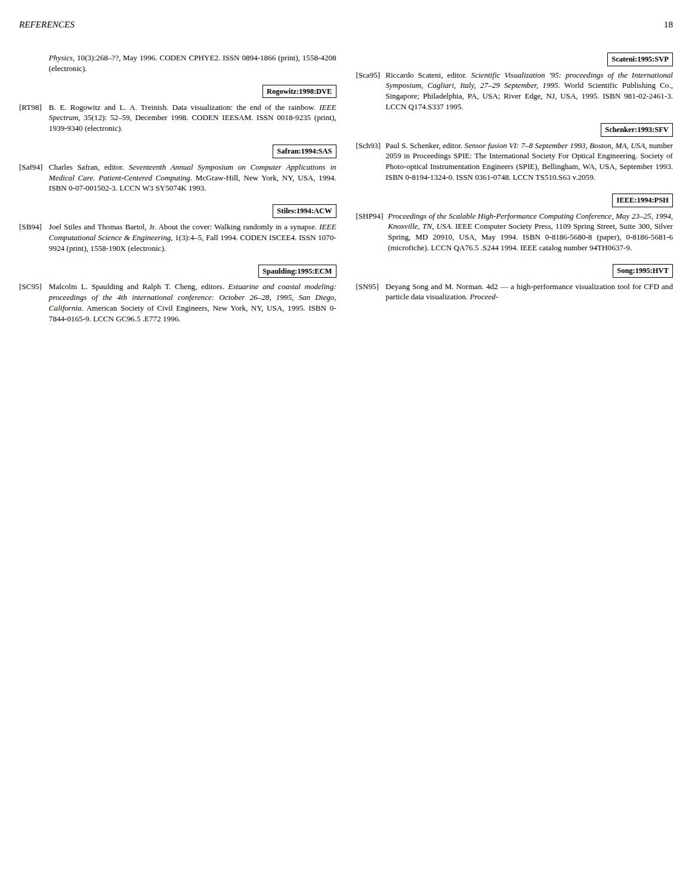REFERENCES 18
Physics, 10(3):268–??, May 1996. CODEN CPHYE2. ISSN 0894-1866 (print), 1558-4208 (electronic).
Rogowitz:1998:DVE
[RT98]
B. E. Rogowitz and L. A. Treinish. Data visualization: the end of the rainbow. IEEE Spectrum, 35(12): 52–59, December 1998. CODEN IEESAM. ISSN 0018-9235 (print), 1939-9340 (electronic).
Safran:1994:SAS
[Saf94]
Charles Safran, editor. Seventeenth Annual Symposium on Computer Applications in Medical Care. Patient-Centered Computing. McGraw-Hill, New York, NY, USA, 1994. ISBN 0-07-001502-3. LCCN W3 SY5074K 1993.
Stiles:1994:ACW
[SB94]
Joel Stiles and Thomas Bartol, Jr. About the cover: Walking randomly in a synapse. IEEE Computational Science & Engineering, 1(3):4–5, Fall 1994. CODEN ISCEE4. ISSN 1070-9924 (print), 1558-190X (electronic).
Spaulding:1995:ECM
[SC95]
Malcolm L. Spaulding and Ralph T. Cheng, editors. Estuarine and coastal modeling: proceedings of the 4th international conference: October 26–28, 1995, San Diego, California. American Society of Civil Engineers, New York, NY, USA, 1995. ISBN 0-7844-0165-9. LCCN GC96.5 .E772 1996.
Scateni:1995:SVP
[Sca95]
Riccardo Scateni, editor. Scientific Visualization '95: proceedings of the International Symposium, Cagliari, Italy, 27–29 September, 1995. World Scientific Publishing Co., Singapore; Philadelphia, PA, USA; River Edge, NJ, USA, 1995. ISBN 981-02-2461-3. LCCN Q174.S337 1995.
Schenker:1993:SFV
[Sch93]
Paul S. Schenker, editor. Sensor fusion VI: 7–8 September 1993, Boston, MA, USA, number 2059 in Proceedings SPIE: The International Society For Optical Engineering. Society of Photo-optical Instrumentation Engineers (SPIE), Bellingham, WA, USA, September 1993. ISBN 0-8194-1324-0. ISSN 0361-0748. LCCN TS510.S63 v.2059.
IEEE:1994:PSH
[SHP94]
Proceedings of the Scalable High-Performance Computing Conference, May 23–25, 1994, Knoxville, TN, USA. IEEE Computer Society Press, 1109 Spring Street, Suite 300, Silver Spring, MD 20910, USA, May 1994. ISBN 0-8186-5680-8 (paper), 0-8186-5681-6 (microfiche). LCCN QA76.5 .S244 1994. IEEE catalog number 94TH0637-9.
Song:1995:HVT
[SN95]
Deyang Song and M. Norman. 4d2 — a high-performance visualization tool for CFD and particle data visualization. Proceed-